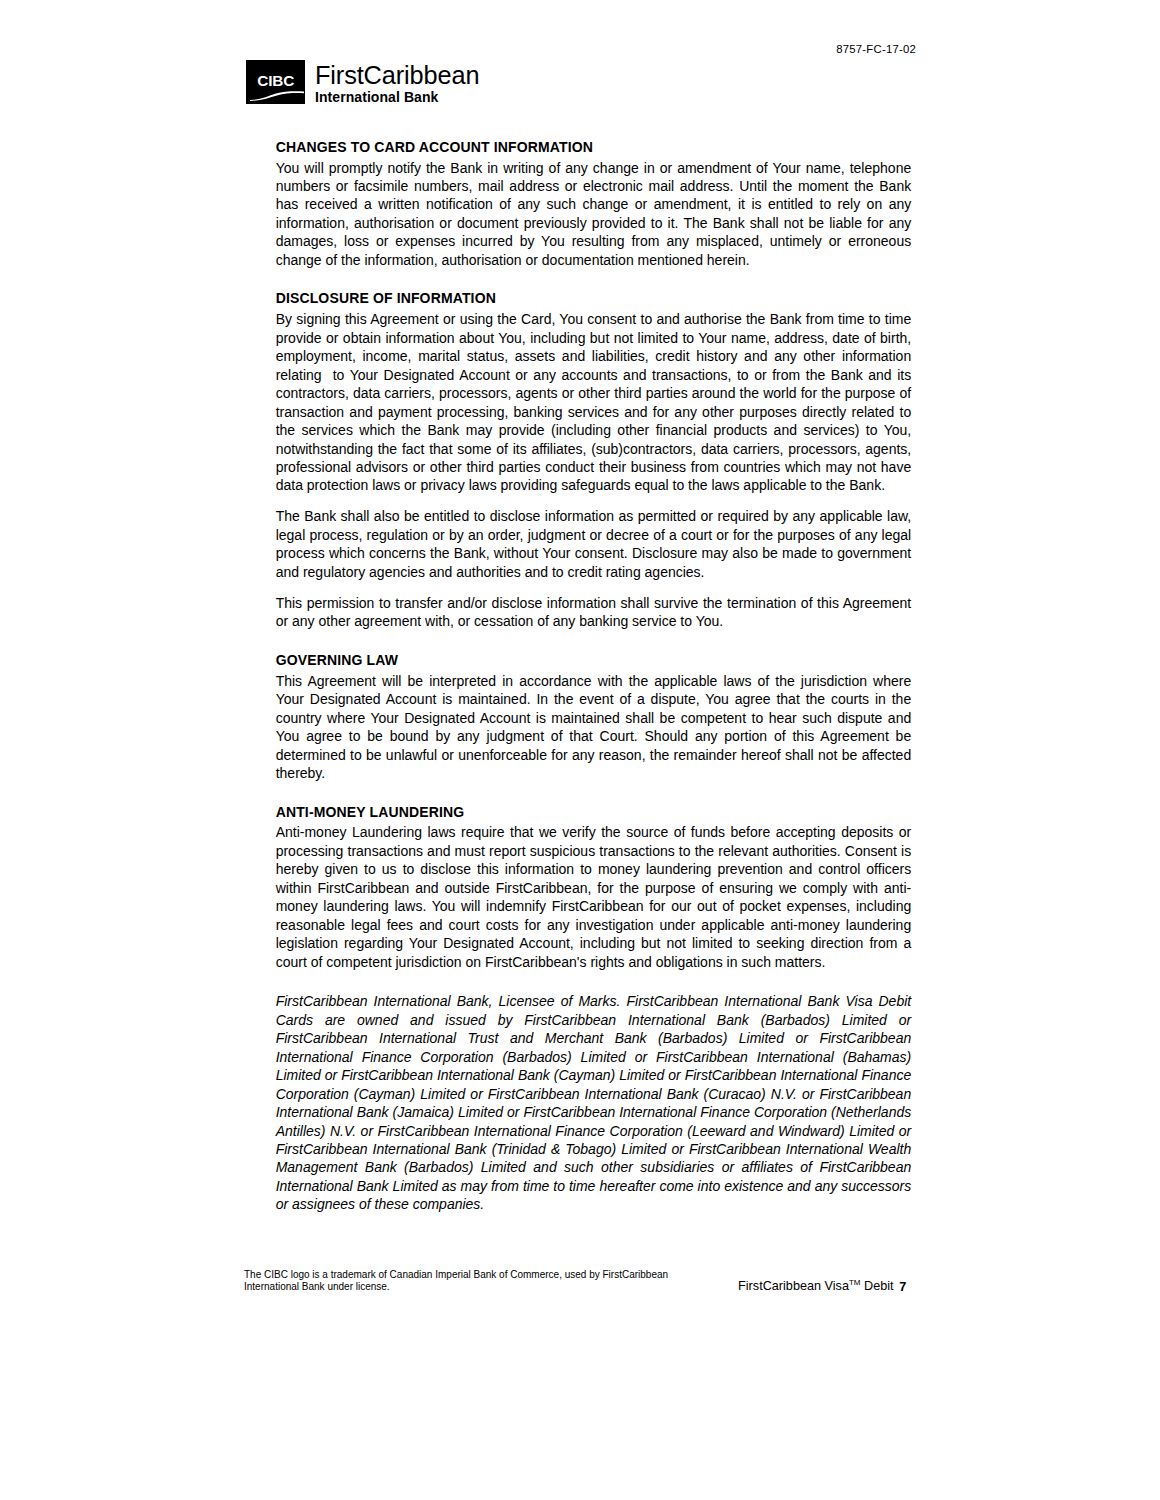8757-FC-17-02
CIBC
FirstCaribbean
International Bank
CHANGES TO CARD ACCOUNT INFORMATION
You will promptly notify the Bank in writing of any change in or amendment of Your name, telephone numbers or facsimile numbers, mail address or electronic mail address. Until the moment the Bank has received a written notification of any such change or amendment, it is entitled to rely on any information, authorisation or document previously provided to it. The Bank shall not be liable for any damages, loss or expenses incurred by You resulting from any misplaced, untimely or erroneous change of the information, authorisation or documentation mentioned herein.
DISCLOSURE OF INFORMATION
By signing this Agreement or using the Card, You consent to and authorise the Bank from time to time provide or obtain information about You, including but not limited to Your name, address, date of birth, employment, income, marital status, assets and liabilities, credit history and any other information relating to Your Designated Account or any accounts and transactions, to or from the Bank and its contractors, data carriers, processors, agents or other third parties around the world for the purpose of transaction and payment processing, banking services and for any other purposes directly related to the services which the Bank may provide (including other financial products and services) to You, notwithstanding the fact that some of its affiliates, (sub)contractors, data carriers, processors, agents, professional advisors or other third parties conduct their business from countries which may not have data protection laws or privacy laws providing safeguards equal to the laws applicable to the Bank.
The Bank shall also be entitled to disclose information as permitted or required by any applicable law, legal process, regulation or by an order, judgment or decree of a court or for the purposes of any legal process which concerns the Bank, without Your consent. Disclosure may also be made to government and regulatory agencies and authorities and to credit rating agencies.
This permission to transfer and/or disclose information shall survive the termination of this Agreement or any other agreement with, or cessation of any banking service to You.
GOVERNING LAW
This Agreement will be interpreted in accordance with the applicable laws of the jurisdiction where Your Designated Account is maintained. In the event of a dispute, You agree that the courts in the country where Your Designated Account is maintained shall be competent to hear such dispute and You agree to be bound by any judgment of that Court. Should any portion of this Agreement be determined to be unlawful or unenforceable for any reason, the remainder hereof shall not be affected thereby.
ANTI-MONEY LAUNDERING
Anti-money Laundering laws require that we verify the source of funds before accepting deposits or processing transactions and must report suspicious transactions to the relevant authorities. Consent is hereby given to us to disclose this information to money laundering prevention and control officers within FirstCaribbean and outside FirstCaribbean, for the purpose of ensuring we comply with anti-money laundering laws. You will indemnify FirstCaribbean for our out of pocket expenses, including reasonable legal fees and court costs for any investigation under applicable anti-money laundering legislation regarding Your Designated Account, including but not limited to seeking direction from a court of competent jurisdiction on FirstCaribbean's rights and obligations in such matters.
FirstCaribbean International Bank, Licensee of Marks. FirstCaribbean International Bank Visa Debit Cards are owned and issued by FirstCaribbean International Bank (Barbados) Limited or FirstCaribbean International Trust and Merchant Bank (Barbados) Limited or FirstCaribbean International Finance Corporation (Barbados) Limited or FirstCaribbean International (Bahamas) Limited or FirstCaribbean International Bank (Cayman) Limited or FirstCaribbean International Finance Corporation (Cayman) Limited or FirstCaribbean International Bank (Curacao) N.V. or FirstCaribbean International Bank (Jamaica) Limited or FirstCaribbean International Finance Corporation (Netherlands Antilles) N.V. or FirstCaribbean International Finance Corporation (Leeward and Windward) Limited or FirstCaribbean International Bank (Trinidad & Tobago) Limited or FirstCaribbean International Wealth Management Bank (Barbados) Limited and such other subsidiaries or affiliates of FirstCaribbean International Bank Limited as may from time to time hereafter come into existence and any successors or assignees of these companies.
The CIBC logo is a trademark of Canadian Imperial Bank of Commerce, used by FirstCaribbean International Bank under license.
FirstCaribbean VisaTM Debit7